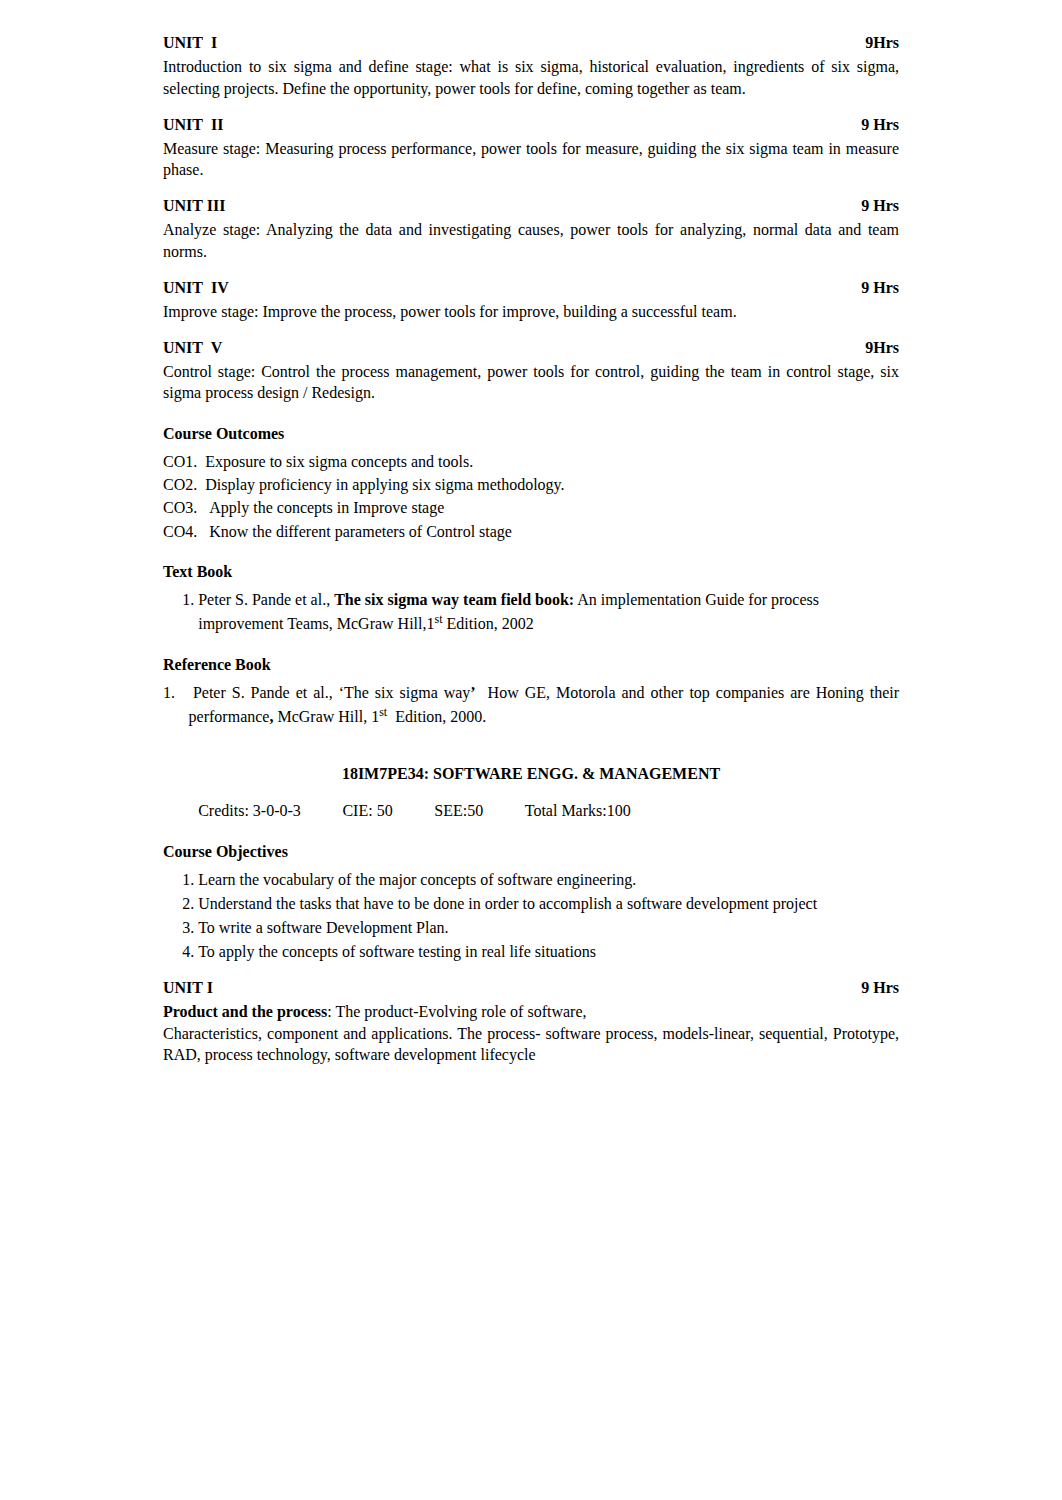UNIT I 9Hrs
Introduction to six sigma and define stage: what is six sigma, historical evaluation, ingredients of six sigma, selecting projects. Define the opportunity, power tools for define, coming together as team.
UNIT II 9 Hrs
Measure stage: Measuring process performance, power tools for measure, guiding the six sigma team in measure phase.
UNIT III 9 Hrs
Analyze stage: Analyzing the data and investigating causes, power tools for analyzing, normal data and team norms.
UNIT IV 9 Hrs
Improve stage: Improve the process, power tools for improve, building a successful team.
UNIT V 9Hrs
Control stage: Control the process management, power tools for control, guiding the team in control stage, six sigma process design / Redesign.
Course Outcomes
CO1. Exposure to six sigma concepts and tools.
CO2. Display proficiency in applying six sigma methodology.
CO3. Apply the concepts in Improve stage
CO4. Know the different parameters of Control stage
Text Book
Peter S. Pande et al., The six sigma way team field book: An implementation Guide for process improvement Teams, McGraw Hill,1st Edition, 2002
Reference Book
1. Peter S. Pande et al., ‘The six sigma way’ How GE, Motorola and other top companies are Honing their performance, McGraw Hill, 1st Edition, 2000.
18IM7PE34: SOFTWARE ENGG. & MANAGEMENT
Credits: 3-0-0-3 CIE: 50 SEE:50 Total Marks:100
Course Objectives
Learn the vocabulary of the major concepts of software engineering.
Understand the tasks that have to be done in order to accomplish a software development project
To write a software Development Plan.
To apply the concepts of software testing in real life situations
UNIT I 9 Hrs
Product and the process: The product-Evolving role of software,
Characteristics, component and applications. The process- software process, models-linear, sequential, Prototype, RAD, process technology, software development lifecycle